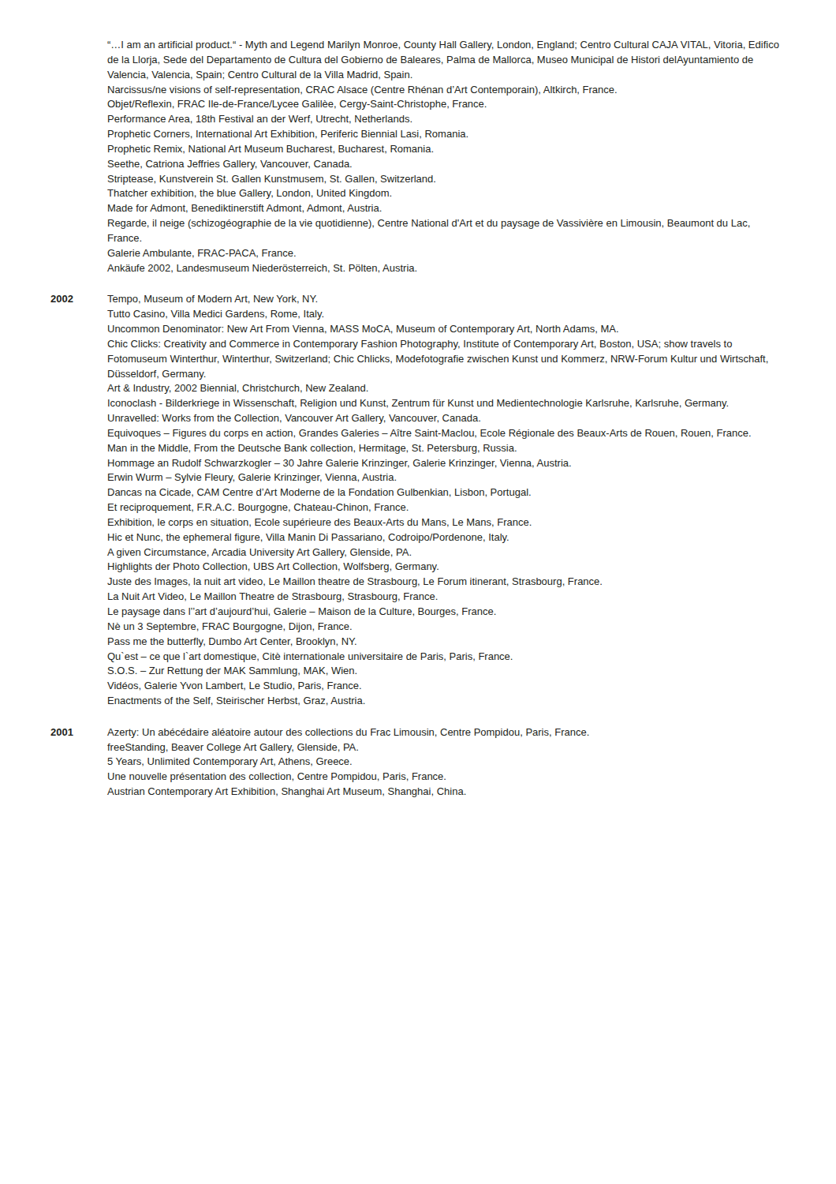“…I am an artificial product.“ - Myth and Legend Marilyn Monroe, County Hall Gallery, London, England; Centro Cultural CAJA VITAL, Vitoria, Edifico de la Llorja, Sede del Departamento de Cultura del Gobierno de Baleares, Palma de Mallorca, Museo Municipal de Histori delAyuntamiento de Valencia, Valencia, Spain; Centro Cultural de la Villa Madrid, Spain.
Narcissus/ne visions of self-representation, CRAC Alsace (Centre Rhénan d’Art Contemporain), Altkirch, France.
Objet/Reflexin, FRAC Ile-de-France/Lycee Galilèe, Cergy-Saint-Christophe, France.
Performance Area, 18th Festival an der Werf, Utrecht, Netherlands.
Prophetic Corners, International Art Exhibition, Periferic Biennial Lasi, Romania.
Prophetic Remix, National Art Museum Bucharest, Bucharest, Romania.
Seethe, Catriona Jeffries Gallery, Vancouver, Canada.
Striptease, Kunstverein St. Gallen Kunstmusem, St. Gallen, Switzerland.
Thatcher exhibition, the blue Gallery, London, United Kingdom.
Made for Admont, Benediktinerstift Admont, Admont, Austria.
Regarde, il neige (schizogéographie de la vie quotidienne), Centre National d'Art et du paysage de Vassivière en Limousin, Beaumont du Lac, France.
Galerie Ambulante, FRAC-PACA, France.
Ankäufe 2002, Landesmuseum Niederösterreich, St. Pölten, Austria.
2002
Tempo, Museum of Modern Art, New York, NY.
Tutto Casino, Villa Medici Gardens, Rome, Italy.
Uncommon Denominator: New Art From Vienna, MASS MoCA, Museum of Contemporary Art, North Adams, MA.
Chic Clicks: Creativity and Commerce in Contemporary Fashion Photography, Institute of Contemporary Art, Boston, USA; show travels to Fotomuseum Winterthur, Winterthur, Switzerland; Chic Chlicks, Modefotografie zwischen Kunst und Kommerz, NRW-Forum Kultur und Wirtschaft, Düsseldorf, Germany.
Art & Industry, 2002 Biennial, Christchurch, New Zealand.
Iconoclash - Bilderkriege in Wissenschaft, Religion und Kunst, Zentrum für Kunst und Medientechnologie Karlsruhe, Karlsruhe, Germany.
Unravelled: Works from the Collection, Vancouver Art Gallery, Vancouver, Canada.
Equivoques – Figures du corps en action, Grandes Galeries – Aître Saint-Maclou, Ecole Régionale des Beaux-Arts de Rouen, Rouen, France.
Man in the Middle, From the Deutsche Bank collection, Hermitage, St. Petersburg, Russia.
Hommage an Rudolf Schwarzkogler – 30 Jahre Galerie Krinzinger, Galerie Krinzinger, Vienna, Austria.
Erwin Wurm – Sylvie Fleury, Galerie Krinzinger, Vienna, Austria.
Dancas na Cicade, CAM Centre d’Art Moderne de la Fondation Gulbenkian, Lisbon, Portugal.
Et reciproquement, F.R.A.C. Bourgogne, Chateau-Chinon, France.
Exhibition, le corps en situation, Ecole supérieure des Beaux-Arts du Mans, Le Mans, France.
Hic et Nunc, the ephemeral figure, Villa Manin Di Passariano, Codroipo/Pordenone, Italy.
A given Circumstance, Arcadia University Art Gallery, Glenside, PA.
Highlights der Photo Collection, UBS Art Collection, Wolfsberg, Germany.
Juste des Images, la nuit art video, Le Maillon theatre de Strasbourg, Le Forum itinerant, Strasbourg, France.
La Nuit Art Video, Le Maillon Theatre de Strasbourg, Strasbourg, France.
Le paysage dans l’’art d’aujourd’hui, Galerie – Maison de la Culture, Bourges, France.
Nè un 3 Septembre, FRAC Bourgogne, Dijon, France.
Pass me the butterfly, Dumbo Art Center, Brooklyn, NY.
Qu`est – ce que l`art domestique, Citè internationale universitaire de Paris, Paris, France.
S.O.S. – Zur Rettung der MAK Sammlung, MAK, Wien.
Vidéos, Galerie Yvon Lambert, Le Studio, Paris, France.
Enactments of the Self, Steirischer Herbst, Graz, Austria.
2001
Azerty: Un abécédaire aléatoire autour des collections du Frac Limousin, Centre Pompidou, Paris, France.
freeStanding, Beaver College Art Gallery, Glenside, PA.
5 Years, Unlimited Contemporary Art, Athens, Greece.
Une nouvelle présentation des collection, Centre Pompidou, Paris, France.
Austrian Contemporary Art Exhibition, Shanghai Art Museum, Shanghai, China.